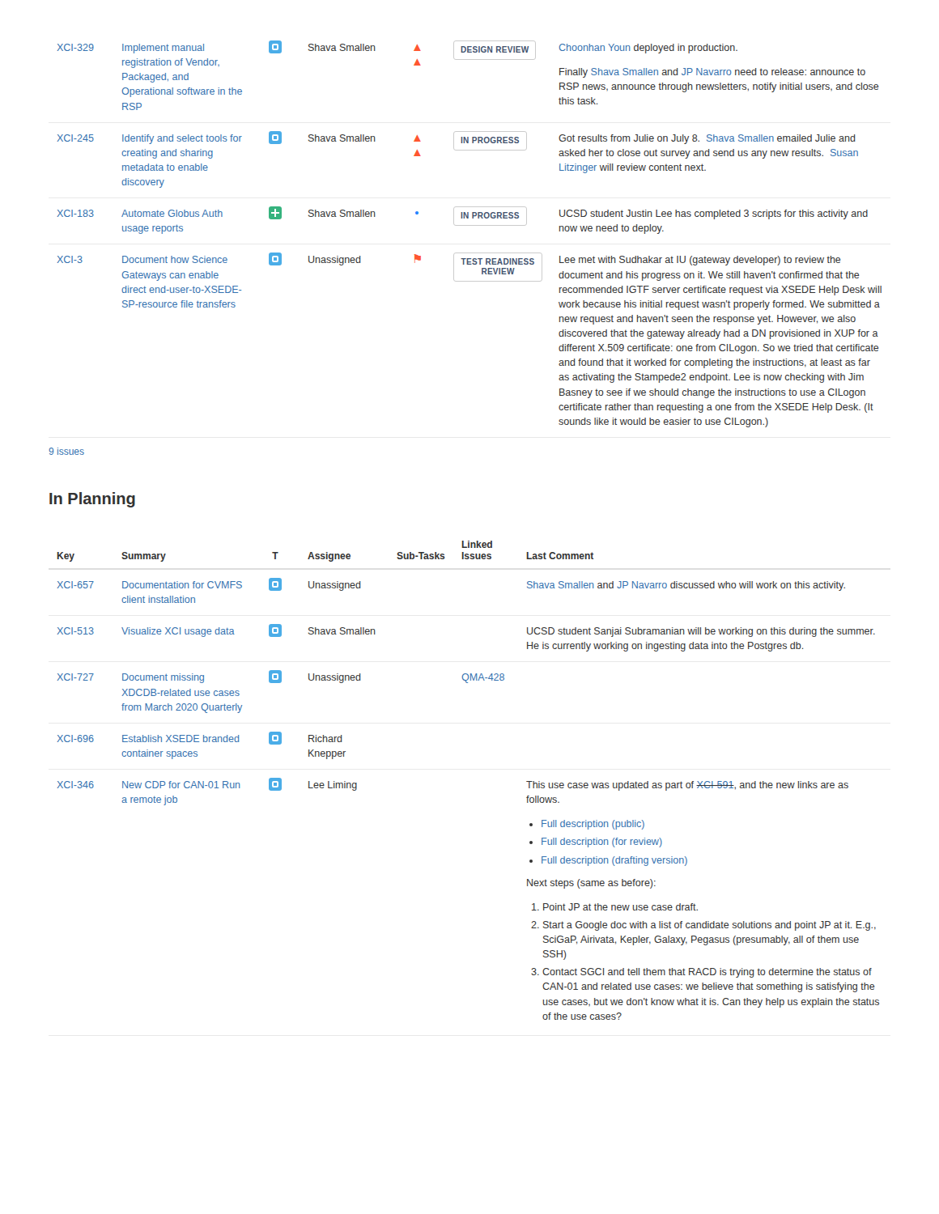| XCI-329 | Implement manual registration of Vendor, Packaged, and Operational software in the RSP | | Shava Smallen | ▲ ▲ | Design Review | Choonhan Youn deployed in production. Finally Shava Smallen and JP Navarro need to release: announce to RSP news, announce through newsletters, notify initial users, and close this task. |
| XCI-245 | Identify and select tools for creating and sharing metadata to enable discovery | | Shava Smallen | ▲ ▲ | In Progress | Got results from Julie on July 8. Shava Smallen emailed Julie and asked her to close out survey and send us any new results. Susan Litzinger will review content next. |
| XCI-183 | Automate Globus Auth usage reports | | Shava Smallen | • | In Progress | UCSD student Justin Lee has completed 3 scripts for this activity and now we need to deploy. |
| XCI-3 | Document how Science Gateways can enable direct end-user-to-XSEDE-SP-resource file transfers | | Unassigned | ⚑ | Test Readiness Review | Lee met with Sudhakar at IU (gateway developer) to review the document and his progress on it. We still haven't confirmed that the recommended IGTF server certificate request via XSEDE Help Desk will work because his initial request wasn't properly formed. We submitted a new request and haven't seen the response yet. However, we also discovered that the gateway already had a DN provisioned in XUP for a different X.509 certificate: one from CILogon. So we tried that certificate and found that it worked for completing the instructions, at least as far as activating the Stampede2 endpoint. Lee is now checking with Jim Basney to see if we should change the instructions to use a CILogon certificate rather than requesting a one from the XSEDE Help Desk. (It sounds like it would be easier to use CILogon.) |
9 issues
In Planning
| Key | Summary | T | Assignee | Sub-Tasks | Linked Issues | Last Comment |
| --- | --- | --- | --- | --- | --- | --- |
| XCI-657 | Documentation for CVMFS client installation | | Unassigned | | | Shava Smallen and JP Navarro discussed who will work on this activity. |
| XCI-513 | Visualize XCI usage data | | Shava Smallen | | | UCSD student Sanjai Subramanian will be working on this during the summer. He is currently working on ingesting data into the Postgres db. |
| XCI-727 | Document missing XDCDB-related use cases from March 2020 Quarterly | | Unassigned | | QMA-428 | |
| XCI-696 | Establish XSEDE branded container spaces | | Richard Knepper | | | |
| XCI-346 | New CDP for CAN-01 Run a remote job | | Lee Liming | | | This use case was updated as part of XCI-591 , and the new links are as follows. Full description (public) Full description (for review) Full description (drafting version) Next steps (same as before): Point JP at the new use case draft. Start a Google doc with a list of candidate solutions and point JP at it. E.g., SciGaP, Airivata, Kepler, Galaxy, Pegasus (presumably, all of them use SSH) Contact SGCI and tell them that RACD is trying to determine the status of CAN-01 and related use cases: we believe that something is satisfying the use cases, but we don't know what it is. Can they help us explain the status of the use cases? |